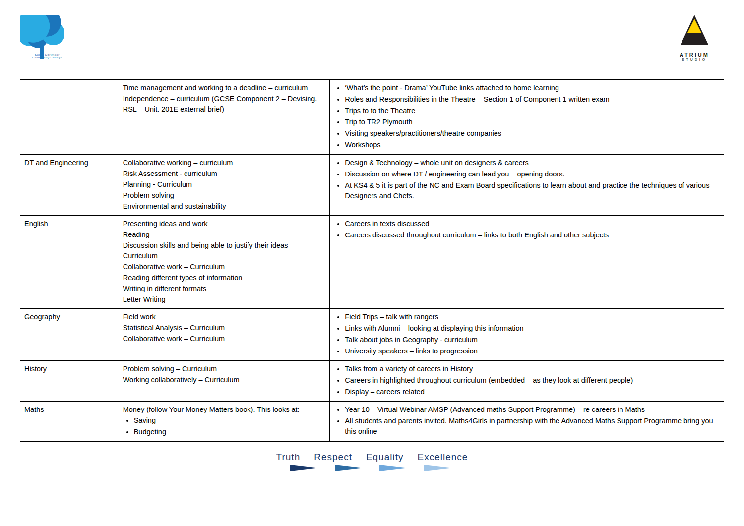South Dartmoor
Community College
ATRIUM
STUDIO
| | Time management and working to a deadline – curriculum Independence – curriculum (GCSE Component 2 – Devising. RSL – Unit. 201E external brief) | ‘What’s the point - Drama’ YouTube links attached to home learning Roles and Responsibilities in the Theatre – Section 1 of Component 1 written exam Trips to to the Theatre Trip to TR2 Plymouth Visiting speakers/practitioners/theatre companies Workshops |
| DT and Engineering | Collaborative working – curriculum Risk Assessment - curriculum Planning - Curriculum Problem solving Environmental and sustainability | Design & Technology – whole unit on designers & careers Discussion on where DT / engineering can lead you – opening doors. At KS4 & 5 it is part of the NC and Exam Board specifications to learn about and practice the techniques of various Designers and Chefs. |
| English | Presenting ideas and work Reading Discussion skills and being able to justify their ideas – Curriculum Collaborative work – Curriculum Reading different types of information Writing in different formats Letter Writing | Careers in texts discussed Careers discussed throughout curriculum – links to both English and other subjects |
| Geography | Field work Statistical Analysis – Curriculum Collaborative work – Curriculum | Field Trips – talk with rangers Links with Alumni – looking at displaying this information Talk about jobs in Geography - curriculum University speakers – links to progression |
| History | Problem solving – Curriculum Working collaboratively – Curriculum | Talks from a variety of careers in History Careers in highlighted throughout curriculum (embedded – as they look at different people) Display – careers related |
| Maths | Money (follow Your Money Matters book). This looks at: Saving Budgeting | Year 10 – Virtual Webinar AMSP (Advanced maths Support Programme) – re careers in Maths All students and parents invited. Maths4Girls in partnership with the Advanced Maths Support Programme bring you this online |
Truth Respect Equality Excellence